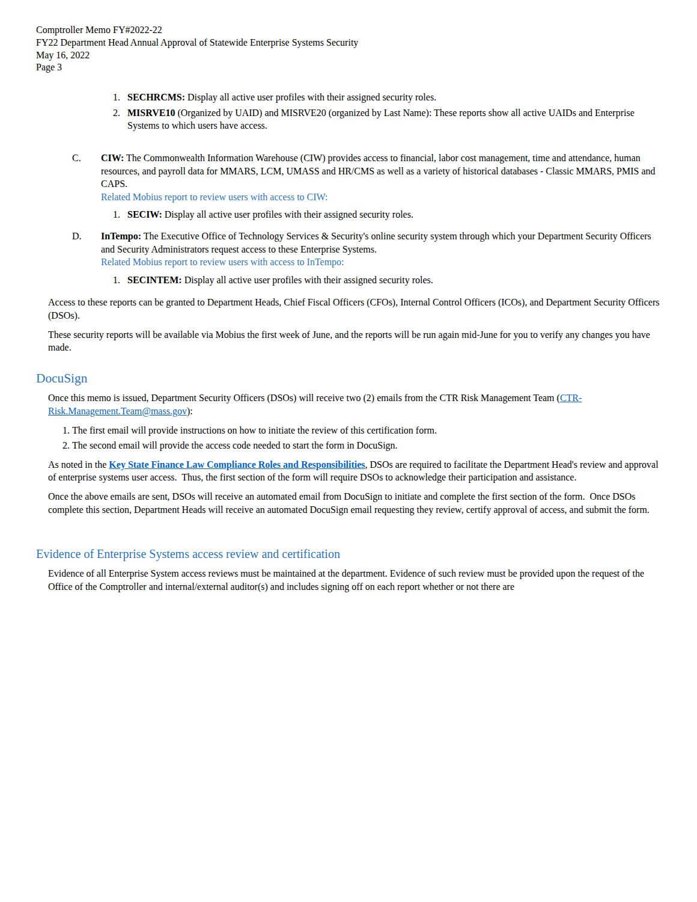Comptroller Memo FY#2022-22
FY22 Department Head Annual Approval of Statewide Enterprise Systems Security
May 16, 2022
Page 3
1.
SECHRCMS: Display all active user profiles with their assigned security roles.
2.
MISRVE10 (Organized by UAID) and MISRVE20 (organized by Last Name): These reports show all active UAIDs and Enterprise Systems to which users have access.
C.
CIW: The Commonwealth Information Warehouse (CIW) provides access to financial, labor cost management, time and attendance, human resources, and payroll data for MMARS, LCM, UMASS and HR/CMS as well as a variety of historical databases - Classic MMARS, PMIS and CAPS.
Related Mobius report to review users with access to CIW:
1.
SECIW: Display all active user profiles with their assigned security roles.
D.
InTempo: The Executive Office of Technology Services & Security's online security system through which your Department Security Officers and Security Administrators request access to these Enterprise Systems.
Related Mobius report to review users with access to InTempo:
1.
SECINTEM: Display all active user profiles with their assigned security roles.
Access to these reports can be granted to Department Heads, Chief Fiscal Officers (CFOs), Internal Control Officers (ICOs), and Department Security Officers (DSOs).
These security reports will be available via Mobius the first week of June, and the reports will be run again mid-June for you to verify any changes you have made.
DocuSign
Once this memo is issued, Department Security Officers (DSOs) will receive two (2) emails from the CTR Risk Management Team (CTR-Risk.Management.Team@mass.gov):
The first email will provide instructions on how to initiate the review of this certification form.
The second email will provide the access code needed to start the form in DocuSign.
As noted in the Key State Finance Law Compliance Roles and Responsibilities, DSOs are required to facilitate the Department Head's review and approval of enterprise systems user access. Thus, the first section of the form will require DSOs to acknowledge their participation and assistance.
Once the above emails are sent, DSOs will receive an automated email from DocuSign to initiate and complete the first section of the form. Once DSOs complete this section, Department Heads will receive an automated DocuSign email requesting they review, certify approval of access, and submit the form.
Evidence of Enterprise Systems access review and certification
Evidence of all Enterprise System access reviews must be maintained at the department. Evidence of such review must be provided upon the request of the Office of the Comptroller and internal/external auditor(s) and includes signing off on each report whether or not there are